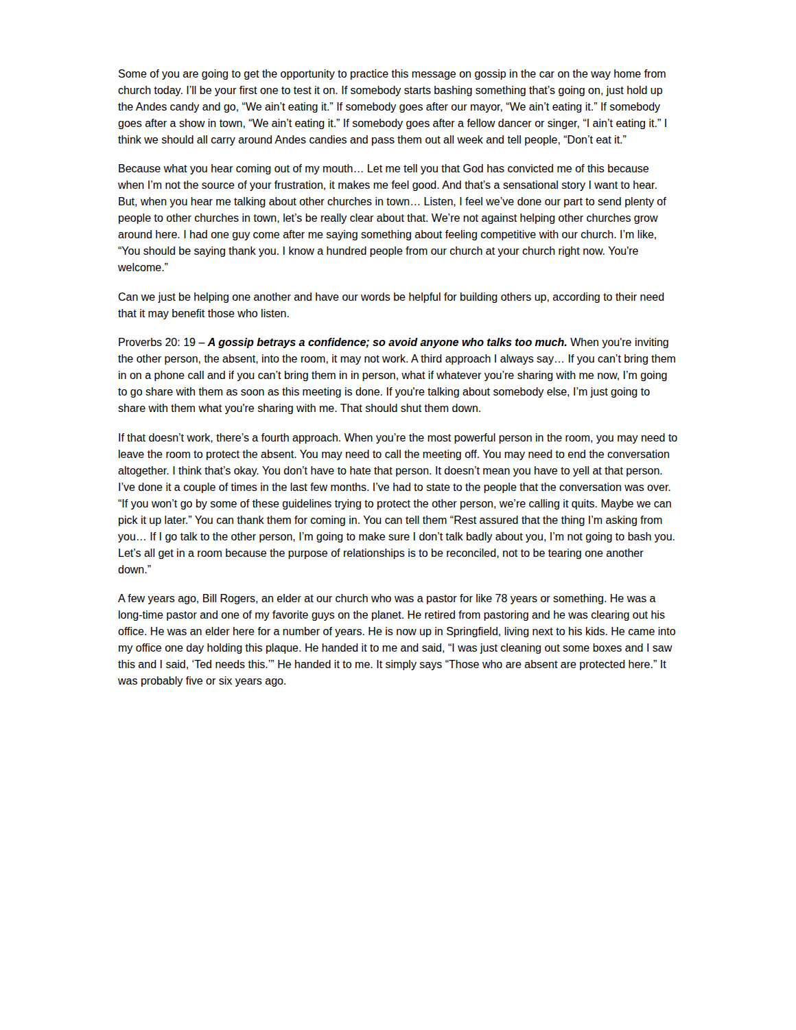Some of you are going to get the opportunity to practice this message on gossip in the car on the way home from church today. I’ll be your first one to test it on. If somebody starts bashing something that’s going on, just hold up the Andes candy and go, “We ain’t eating it.” If somebody goes after our mayor, “We ain’t eating it.” If somebody goes after a show in town, “We ain’t eating it.” If somebody goes after a fellow dancer or singer, “I ain’t eating it.” I think we should all carry around Andes candies and pass them out all week and tell people, “Don’t eat it.”
Because what you hear coming out of my mouth… Let me tell you that God has convicted me of this because when I’m not the source of your frustration, it makes me feel good. And that’s a sensational story I want to hear. But, when you hear me talking about other churches in town… Listen, I feel we’ve done our part to send plenty of people to other churches in town, let’s be really clear about that. We’re not against helping other churches grow around here. I had one guy come after me saying something about feeling competitive with our church. I’m like, “You should be saying thank you. I know a hundred people from our church at your church right now. You're welcome.”
Can we just be helping one another and have our words be helpful for building others up, according to their need that it may benefit those who listen.
Proverbs 20: 19 – A gossip betrays a confidence; so avoid anyone who talks too much. When you're inviting the other person, the absent, into the room, it may not work. A third approach I always say… If you can’t bring them in on a phone call and if you can’t bring them in in person, what if whatever you’re sharing with me now, I’m going to go share with them as soon as this meeting is done. If you're talking about somebody else, I’m just going to share with them what you're sharing with me. That should shut them down.
If that doesn’t work, there’s a fourth approach. When you’re the most powerful person in the room, you may need to leave the room to protect the absent. You may need to call the meeting off. You may need to end the conversation altogether. I think that’s okay. You don’t have to hate that person. It doesn’t mean you have to yell at that person. I’ve done it a couple of times in the last few months. I’ve had to state to the people that the conversation was over. “If you won’t go by some of these guidelines trying to protect the other person, we’re calling it quits. Maybe we can pick it up later.” You can thank them for coming in. You can tell them “Rest assured that the thing I’m asking from you… If I go talk to the other person, I’m going to make sure I don’t talk badly about you, I’m not going to bash you. Let’s all get in a room because the purpose of relationships is to be reconciled, not to be tearing one another down.”
A few years ago, Bill Rogers, an elder at our church who was a pastor for like 78 years or something. He was a long-time pastor and one of my favorite guys on the planet. He retired from pastoring and he was clearing out his office. He was an elder here for a number of years. He is now up in Springfield, living next to his kids. He came into my office one day holding this plaque. He handed it to me and said, “I was just cleaning out some boxes and I saw this and I said, ‘Ted needs this.’” He handed it to me. It simply says “Those who are absent are protected here.” It was probably five or six years ago.